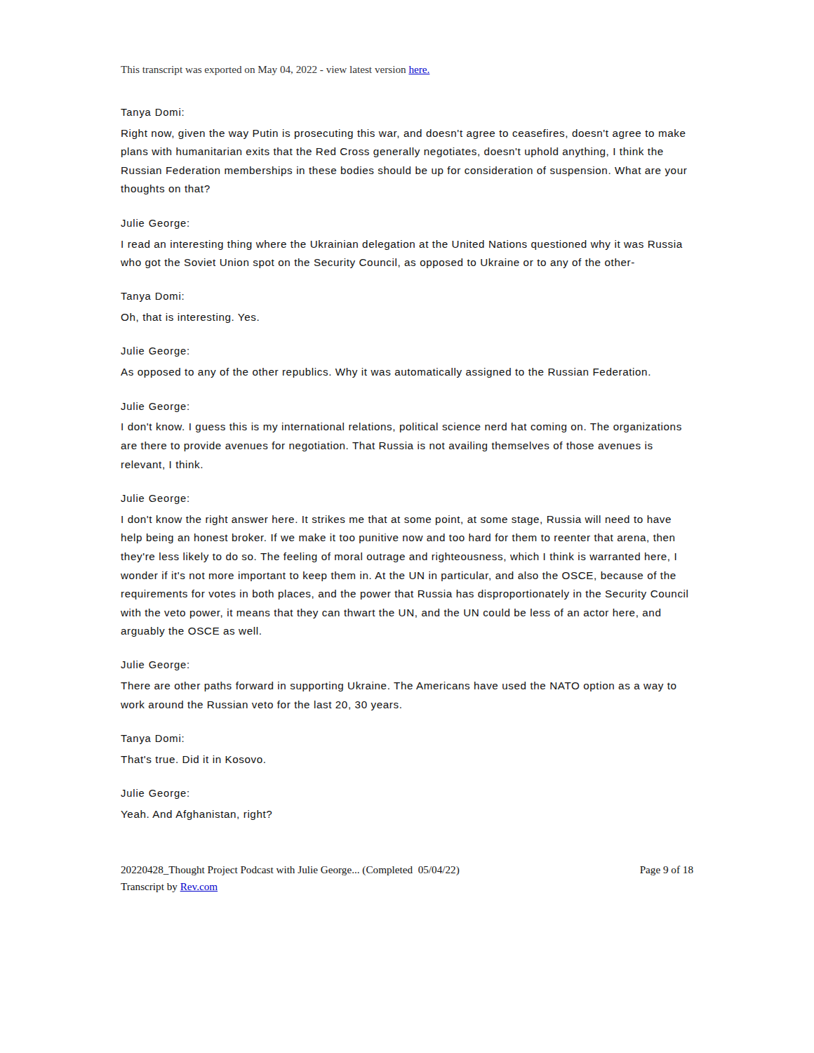This transcript was exported on May 04, 2022 - view latest version here.
Tanya Domi:
Right now, given the way Putin is prosecuting this war, and doesn't agree to ceasefires, doesn't agree to make plans with humanitarian exits that the Red Cross generally negotiates, doesn't uphold anything, I think the Russian Federation memberships in these bodies should be up for consideration of suspension. What are your thoughts on that?
Julie George:
I read an interesting thing where the Ukrainian delegation at the United Nations questioned why it was Russia who got the Soviet Union spot on the Security Council, as opposed to Ukraine or to any of the other-
Tanya Domi:
Oh, that is interesting. Yes.
Julie George:
As opposed to any of the other republics. Why it was automatically assigned to the Russian Federation.
Julie George:
I don't know. I guess this is my international relations, political science nerd hat coming on. The organizations are there to provide avenues for negotiation. That Russia is not availing themselves of those avenues is relevant, I think.
Julie George:
I don't know the right answer here. It strikes me that at some point, at some stage, Russia will need to have help being an honest broker. If we make it too punitive now and too hard for them to reenter that arena, then they're less likely to do so. The feeling of moral outrage and righteousness, which I think is warranted here, I wonder if it's not more important to keep them in. At the UN in particular, and also the OSCE, because of the requirements for votes in both places, and the power that Russia has disproportionately in the Security Council with the veto power, it means that they can thwart the UN, and the UN could be less of an actor here, and arguably the OSCE as well.
Julie George:
There are other paths forward in supporting Ukraine. The Americans have used the NATO option as a way to work around the Russian veto for the last 20, 30 years.
Tanya Domi:
That's true. Did it in Kosovo.
Julie George:
Yeah. And Afghanistan, right?
20220428_Thought Project Podcast with Julie George... (Completed 05/04/22)
Transcript by Rev.com
Page 9 of 18